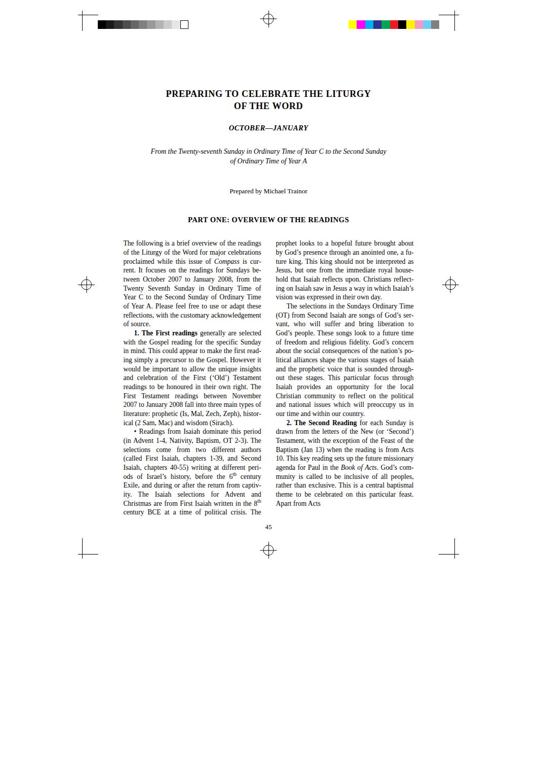PREPARING TO CELEBRATE THE LITURGY
OF THE WORD
OCTOBER—JANUARY
From the Twenty-seventh Sunday in Ordinary Time of Year C to the Second Sunday
of Ordinary Time of Year A
Prepared by Michael Trainor
PART ONE: OVERVIEW OF THE READINGS
The following is a brief overview of the readings of the Liturgy of the Word for major celebrations proclaimed while this issue of Compass is current. It focuses on the readings for Sundays between October 2007 to January 2008, from the Twenty Seventh Sunday in Ordinary Time of Year C to the Second Sunday of Ordinary Time of Year A. Please feel free to use or adapt these reflections, with the customary acknowledgement of source.
1. The First readings generally are selected with the Gospel reading for the specific Sunday in mind. This could appear to make the first reading simply a precursor to the Gospel. However it would be important to allow the unique insights and celebration of the First (‘Old’) Testament readings to be honoured in their own right. The First Testament readings between November 2007 to January 2008 fall into three main types of literature: prophetic (Is, Mal, Zech, Zeph), historical (2 Sam, Mac) and wisdom (Sirach).
• Readings from Isaiah dominate this period (in Advent 1-4, Nativity, Baptism, OT 2-3). The selections come from two different authors (called First Isaiah, chapters 1-39, and Second Isaiah, chapters 40-55) writing at different periods of Israel’s history, before the 6th century Exile, and during or after the return from captivity. The Isaiah selections for Advent and Christmas are from First Isaiah written in the 8th century BCE at a time of political crisis. The prophet looks to a hopeful future brought about by God’s presence through an anointed one, a future king. This king should not be interpreted as Jesus, but one from the immediate royal household that Isaiah reflects upon. Christians reflecting on Isaiah saw in Jesus a way in which Isaiah’s vision was expressed in their own day.
The selections in the Sundays Ordinary Time (OT) from Second Isaiah are songs of God’s servant, who will suffer and bring liberation to God’s people. These songs look to a future time of freedom and religious fidelity. God’s concern about the social consequences of the nation’s political alliances shape the various stages of Isaiah and the prophetic voice that is sounded throughout these stages. This particular focus through Isaiah provides an opportunity for the local Christian community to reflect on the political and national issues which will preoccupy us in our time and within our country.
2. The Second Reading for each Sunday is drawn from the letters of the New (or ‘Second’) Testament, with the exception of the Feast of the Baptism (Jan 13) when the reading is from Acts 10. This key reading sets up the future missionary agenda for Paul in the Book of Acts. God’s community is called to be inclusive of all peoples, rather than exclusive. This is a central baptismal theme to be celebrated on this particular feast. Apart from Acts
45